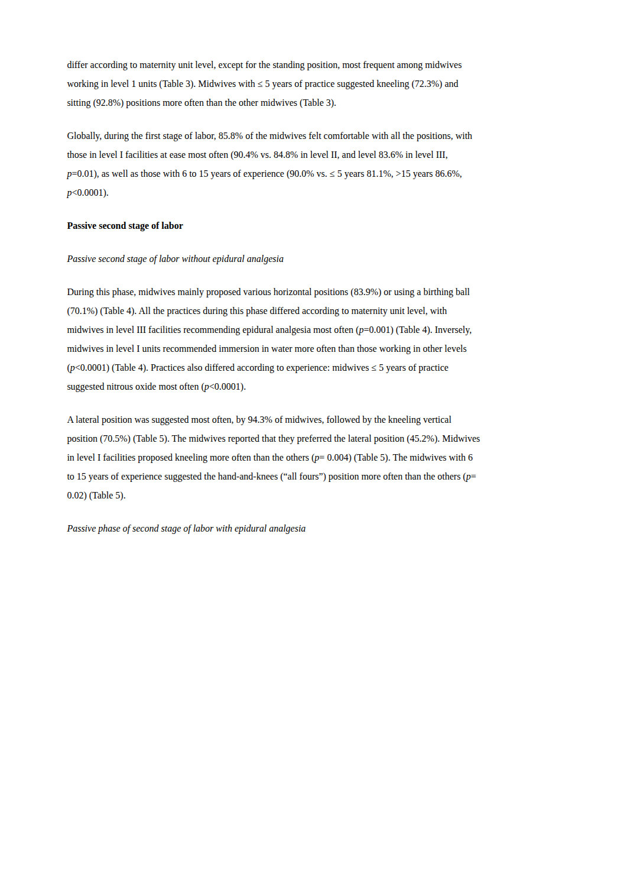differ according to maternity unit level, except for the standing position, most frequent among midwives working in level 1 units (Table 3). Midwives with ≤ 5 years of practice suggested kneeling (72.3%) and sitting (92.8%) positions more often than the other midwives (Table 3).
Globally, during the first stage of labor, 85.8% of the midwives felt comfortable with all the positions, with those in level I facilities at ease most often (90.4% vs. 84.8% in level II, and level 83.6% in level III, p=0.01), as well as those with 6 to 15 years of experience (90.0% vs. ≤ 5 years 81.1%, >15 years 86.6%, p<0.0001).
Passive second stage of labor
Passive second stage of labor without epidural analgesia
During this phase, midwives mainly proposed various horizontal positions (83.9%) or using a birthing ball (70.1%) (Table 4). All the practices during this phase differed according to maternity unit level, with midwives in level III facilities recommending epidural analgesia most often (p=0.001) (Table 4). Inversely, midwives in level I units recommended immersion in water more often than those working in other levels (p<0.0001) (Table 4). Practices also differed according to experience: midwives ≤ 5 years of practice suggested nitrous oxide most often (p<0.0001).
A lateral position was suggested most often, by 94.3% of midwives, followed by the kneeling vertical position (70.5%) (Table 5). The midwives reported that they preferred the lateral position (45.2%). Midwives in level I facilities proposed kneeling more often than the others (p= 0.004) (Table 5). The midwives with 6 to 15 years of experience suggested the hand-and-knees (“all fours”) position more often than the others (p= 0.02) (Table 5).
Passive phase of second stage of labor with epidural analgesia